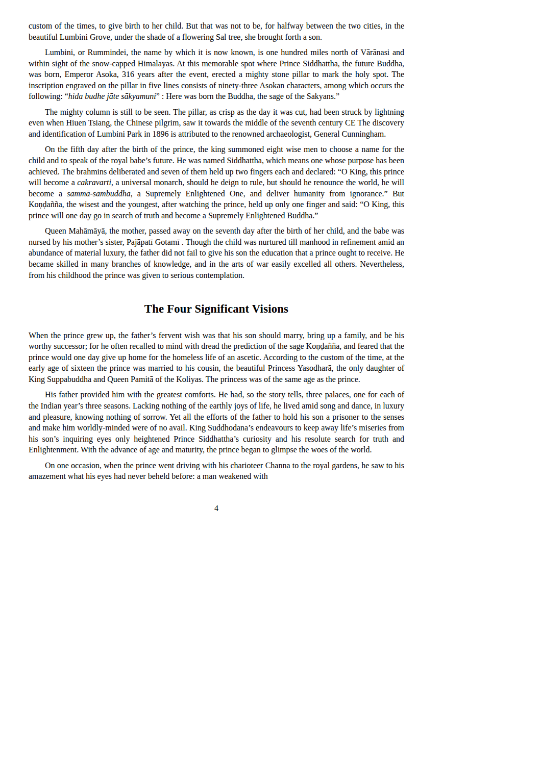custom of the times, to give birth to her child. But that was not to be, for halfway between the two cities, in the beautiful Lumbini Grove, under the shade of a flowering Sal tree, she brought forth a son.
Lumbini, or Rummindei, the name by which it is now known, is one hundred miles north of Vārānasi and within sight of the snow-capped Himalayas. At this memorable spot where Prince Siddhattha, the future Buddha, was born, Emperor Asoka, 316 years after the event, erected a mighty stone pillar to mark the holy spot. The inscription engraved on the pillar in five lines consists of ninety-three Asokan characters, among which occurs the following: “hida budhe jāte sākyamuni” : Here was born the Buddha, the sage of the Sakyans.”
The mighty column is still to be seen. The pillar, as crisp as the day it was cut, had been struck by lightning even when Hiuen Tsiang, the Chinese pilgrim, saw it towards the middle of the seventh century CE The discovery and identification of Lumbini Park in 1896 is attributed to the renowned archaeologist, General Cunningham.
On the fifth day after the birth of the prince, the king summoned eight wise men to choose a name for the child and to speak of the royal babe’s future. He was named Siddhattha, which means one whose purpose has been achieved. The brahmins deliberated and seven of them held up two fingers each and declared: “O King, this prince will become a cakravarti, a universal monarch, should he deign to rule, but should he renounce the world, he will become a sammā-sambuddha, a Supremely Enlightened One, and deliver humanity from ignorance.” But Koṇḍañña, the wisest and the youngest, after watching the prince, held up only one finger and said: “O King, this prince will one day go in search of truth and become a Supremely Enlightened Buddha.”
Queen Mahāmāyā, the mother, passed away on the seventh day after the birth of her child, and the babe was nursed by his mother’s sister, Pajāpatī Gotamī . Though the child was nurtured till manhood in refinement amid an abundance of material luxury, the father did not fail to give his son the education that a prince ought to receive. He became skilled in many branches of knowledge, and in the arts of war easily excelled all others. Nevertheless, from his childhood the prince was given to serious contemplation.
The Four Significant Visions
When the prince grew up, the father’s fervent wish was that his son should marry, bring up a family, and be his worthy successor; for he often recalled to mind with dread the prediction of the sage Koṇḍañña, and feared that the prince would one day give up home for the homeless life of an ascetic. According to the custom of the time, at the early age of sixteen the prince was married to his cousin, the beautiful Princess Yasodharā, the only daughter of King Suppabuddha and Queen Pamitā of the Koliyas. The princess was of the same age as the prince.
His father provided him with the greatest comforts. He had, so the story tells, three palaces, one for each of the Indian year’s three seasons. Lacking nothing of the earthly joys of life, he lived amid song and dance, in luxury and pleasure, knowing nothing of sorrow. Yet all the efforts of the father to hold his son a prisoner to the senses and make him worldly-minded were of no avail. King Suddhodana’s endeavours to keep away life’s miseries from his son’s inquiring eyes only heightened Prince Siddhattha’s curiosity and his resolute search for truth and Enlightenment. With the advance of age and maturity, the prince began to glimpse the woes of the world.
On one occasion, when the prince went driving with his charioteer Channa to the royal gardens, he saw to his amazement what his eyes had never beheld before: a man weakened with
4